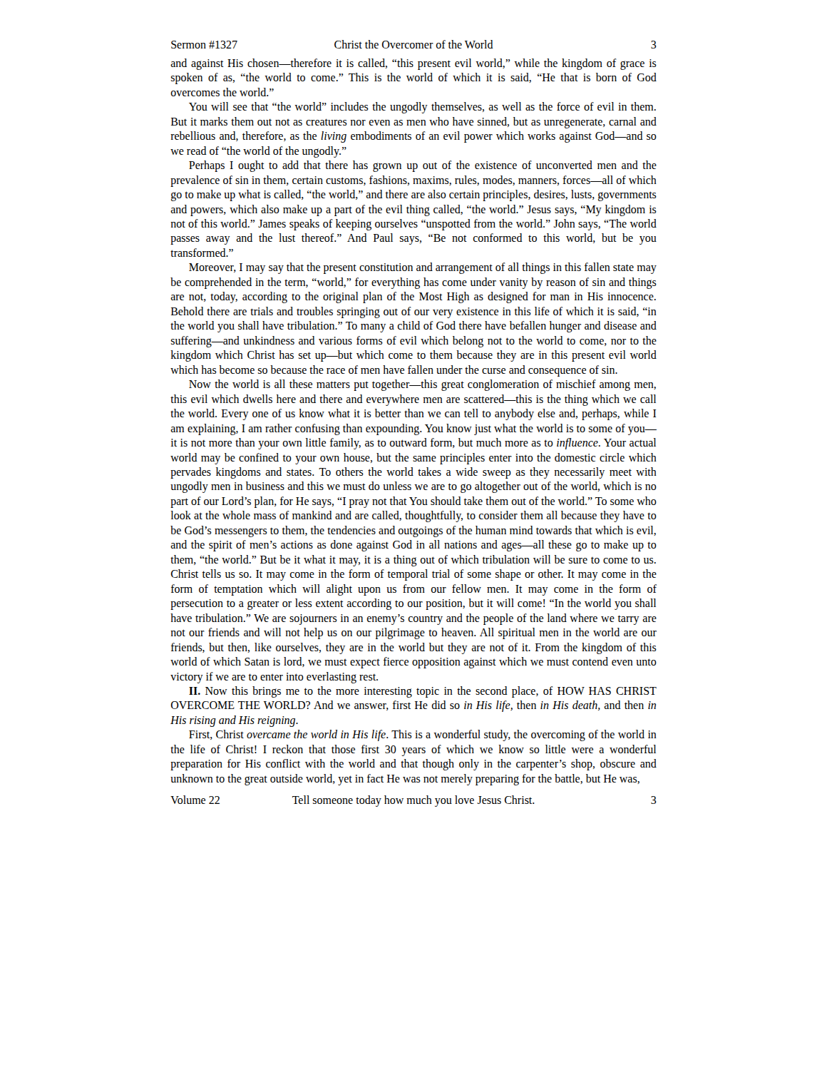Sermon #1327
Christ the Overcomer of the World
3
and against His chosen—therefore it is called, “this present evil world,” while the kingdom of grace is spoken of as, “the world to come.” This is the world of which it is said, “He that is born of God overcomes the world.”
You will see that “the world” includes the ungodly themselves, as well as the force of evil in them. But it marks them out not as creatures nor even as men who have sinned, but as unregenerate, carnal and rebellious and, therefore, as the living embodiments of an evil power which works against God—and so we read of “the world of the ungodly.”
Perhaps I ought to add that there has grown up out of the existence of unconverted men and the prevalence of sin in them, certain customs, fashions, maxims, rules, modes, manners, forces—all of which go to make up what is called, “the world,” and there are also certain principles, desires, lusts, governments and powers, which also make up a part of the evil thing called, “the world.” Jesus says, “My kingdom is not of this world.” James speaks of keeping ourselves “unspotted from the world.” John says, “The world passes away and the lust thereof.” And Paul says, “Be not conformed to this world, but be you transformed.”
Moreover, I may say that the present constitution and arrangement of all things in this fallen state may be comprehended in the term, “world,” for everything has come under vanity by reason of sin and things are not, today, according to the original plan of the Most High as designed for man in His innocence. Behold there are trials and troubles springing out of our very existence in this life of which it is said, “in the world you shall have tribulation.” To many a child of God there have befallen hunger and disease and suffering—and unkindness and various forms of evil which belong not to the world to come, nor to the kingdom which Christ has set up—but which come to them because they are in this present evil world which has become so because the race of men have fallen under the curse and consequence of sin.
Now the world is all these matters put together—this great conglomeration of mischief among men, this evil which dwells here and there and everywhere men are scattered—this is the thing which we call the world. Every one of us know what it is better than we can tell to anybody else and, perhaps, while I am explaining, I am rather confusing than expounding. You know just what the world is to some of you—it is not more than your own little family, as to outward form, but much more as to influence. Your actual world may be confined to your own house, but the same principles enter into the domestic circle which pervades kingdoms and states. To others the world takes a wide sweep as they necessarily meet with ungodly men in business and this we must do unless we are to go altogether out of the world, which is no part of our Lord’s plan, for He says, “I pray not that You should take them out of the world.” To some who look at the whole mass of mankind and are called, thoughtfully, to consider them all because they have to be God’s messengers to them, the tendencies and outgoings of the human mind towards that which is evil, and the spirit of men’s actions as done against God in all nations and ages—all these go to make up to them, “the world.” But be it what it may, it is a thing out of which tribulation will be sure to come to us. Christ tells us so. It may come in the form of temporal trial of some shape or other. It may come in the form of temptation which will alight upon us from our fellow men. It may come in the form of persecution to a greater or less extent according to our position, but it will come! “In the world you shall have tribulation.” We are sojourners in an enemy’s country and the people of the land where we tarry are not our friends and will not help us on our pilgrimage to heaven. All spiritual men in the world are our friends, but then, like ourselves, they are in the world but they are not of it. From the kingdom of this world of which Satan is lord, we must expect fierce opposition against which we must contend even unto victory if we are to enter into everlasting rest.
II. Now this brings me to the more interesting topic in the second place, of HOW HAS CHRIST OVERCOME THE WORLD? And we answer, first He did so in His life, then in His death, and then in His rising and His reigning.
First, Christ overcame the world in His life. This is a wonderful study, the overcoming of the world in the life of Christ! I reckon that those first 30 years of which we know so little were a wonderful preparation for His conflict with the world and that though only in the carpenter’s shop, obscure and unknown to the great outside world, yet in fact He was not merely preparing for the battle, but He was,
Volume 22
Tell someone today how much you love Jesus Christ.
3